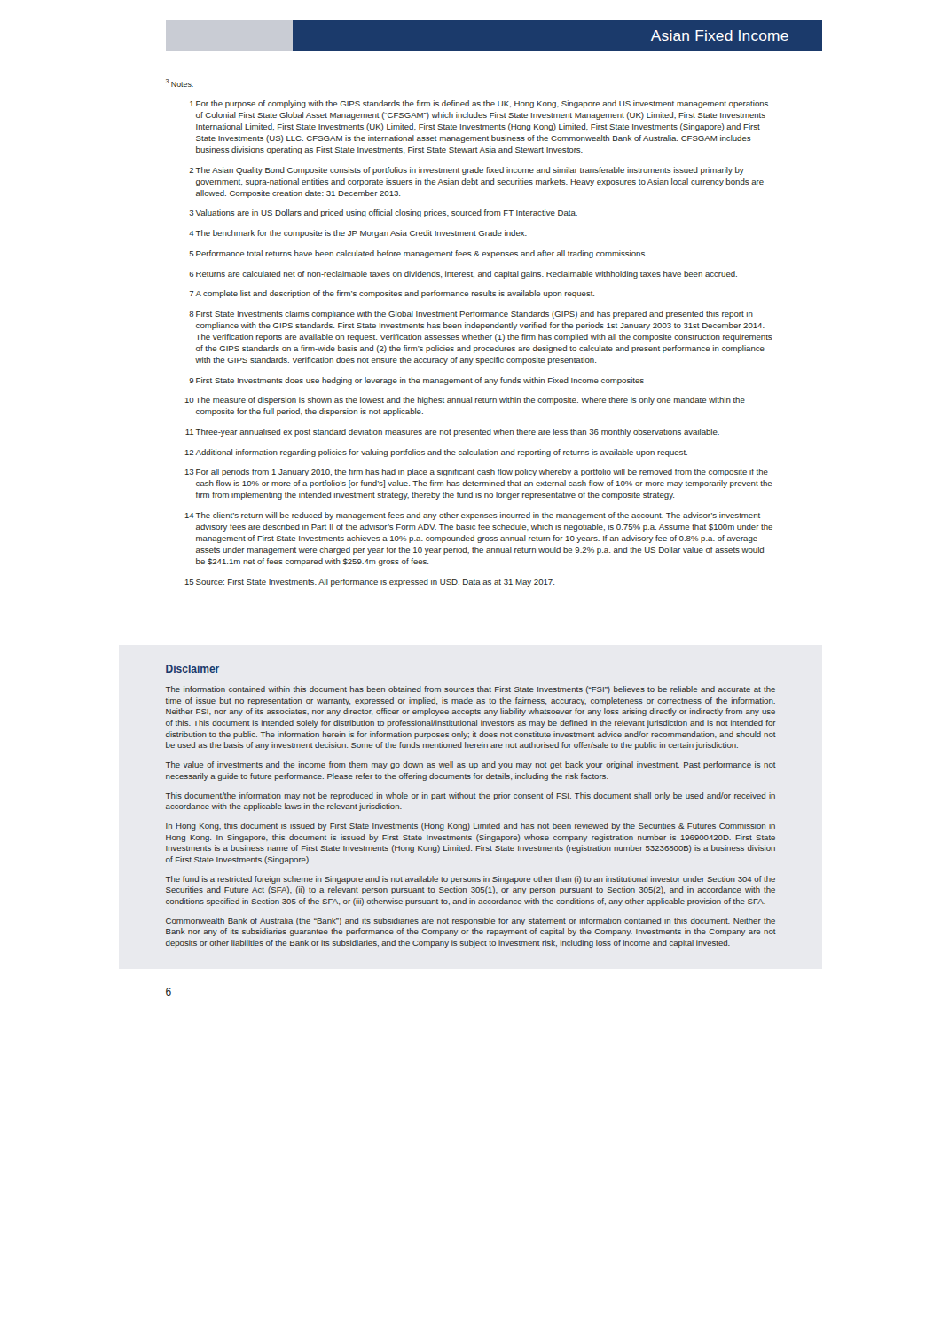Asian Fixed Income
3 Notes:
For the purpose of complying with the GIPS standards the firm is defined as the UK, Hong Kong, Singapore and US investment management operations of Colonial First State Global Asset Management (“CFSGAM”) which includes First State Investment Management (UK) Limited, First State Investments International Limited, First State Investments (UK) Limited, First State Investments (Hong Kong) Limited, First State Investments (Singapore) and First State Investments (US) LLC. CFSGAM is the international asset management business of the Commonwealth Bank of Australia. CFSGAM includes business divisions operating as First State Investments, First State Stewart Asia and Stewart Investors.
The Asian Quality Bond Composite consists of portfolios in investment grade fixed income and similar transferable instruments issued primarily by government, supra-national entities and corporate issuers in the Asian debt and securities markets. Heavy exposures to Asian local currency bonds are allowed. Composite creation date: 31 December 2013.
Valuations are in US Dollars and priced using official closing prices, sourced from FT Interactive Data.
The benchmark for the composite is the JP Morgan Asia Credit Investment Grade index.
Performance total returns have been calculated before management fees & expenses and after all trading commissions.
Returns are calculated net of non-reclaimable taxes on dividends, interest, and capital gains. Reclaimable withholding taxes have been accrued.
A complete list and description of the firm’s composites and performance results is available upon request.
First State Investments claims compliance with the Global Investment Performance Standards (GIPS) and has prepared and presented this report in compliance with the GIPS standards. First State Investments has been independently verified for the periods 1st January 2003 to 31st December 2014. The verification reports are available on request. Verification assesses whether (1) the firm has complied with all the composite construction requirements of the GIPS standards on a firm-wide basis and (2) the firm’s policies and procedures are designed to calculate and present performance in compliance with the GIPS standards. Verification does not ensure the accuracy of any specific composite presentation.
First State Investments does use hedging or leverage in the management of any funds within Fixed Income composites
The measure of dispersion is shown as the lowest and the highest annual return within the composite. Where there is only one mandate within the composite for the full period, the dispersion is not applicable.
Three-year annualised ex post standard deviation measures are not presented when there are less than 36 monthly observations available.
Additional information regarding policies for valuing portfolios and the calculation and reporting of returns is available upon request.
For all periods from 1 January 2010, the firm has had in place a significant cash flow policy whereby a portfolio will be removed from the composite if the cash flow is 10% or more of a portfolio’s [or fund’s] value. The firm has determined that an external cash flow of 10% or more may temporarily prevent the firm from implementing the intended investment strategy, thereby the fund is no longer representative of the composite strategy.
The client’s return will be reduced by management fees and any other expenses incurred in the management of the account. The advisor’s investment advisory fees are described in Part II of the advisor’s Form ADV. The basic fee schedule, which is negotiable, is 0.75% p.a. Assume that $100m under the management of First State Investments achieves a 10% p.a. compounded gross annual return for 10 years. If an advisory fee of 0.8% p.a. of average assets under management were charged per year for the 10 year period, the annual return would be 9.2% p.a. and the US Dollar value of assets would be $241.1m net of fees compared with $259.4m gross of fees.
Source: First State Investments. All performance is expressed in USD. Data as at 31 May 2017.
Disclaimer
The information contained within this document has been obtained from sources that First State Investments (“FSI”) believes to be reliable and accurate at the time of issue but no representation or warranty, expressed or implied, is made as to the fairness, accuracy, completeness or correctness of the information. Neither FSI, nor any of its associates, nor any director, officer or employee accepts any liability whatsoever for any loss arising directly or indirectly from any use of this. This document is intended solely for distribution to professional/institutional investors as may be defined in the relevant jurisdiction and is not intended for distribution to the public. The information herein is for information purposes only; it does not constitute investment advice and/or recommendation, and should not be used as the basis of any investment decision. Some of the funds mentioned herein are not authorised for offer/sale to the public in certain jurisdiction.
The value of investments and the income from them may go down as well as up and you may not get back your original investment. Past performance is not necessarily a guide to future performance. Please refer to the offering documents for details, including the risk factors.
This document/the information may not be reproduced in whole or in part without the prior consent of FSI. This document shall only be used and/or received in accordance with the applicable laws in the relevant jurisdiction.
In Hong Kong, this document is issued by First State Investments (Hong Kong) Limited and has not been reviewed by the Securities & Futures Commission in Hong Kong. In Singapore, this document is issued by First State Investments (Singapore) whose company registration number is 196900420D. First State Investments is a business name of First State Investments (Hong Kong) Limited. First State Investments (registration number 53236800B) is a business division of First State Investments (Singapore).
The fund is a restricted foreign scheme in Singapore and is not available to persons in Singapore other than (i) to an institutional investor under Section 304 of the Securities and Future Act (SFA), (ii) to a relevant person pursuant to Section 305(1), or any person pursuant to Section 305(2), and in accordance with the conditions specified in Section 305 of the SFA, or (iii) otherwise pursuant to, and in accordance with the conditions of, any other applicable provision of the SFA.
Commonwealth Bank of Australia (the “Bank”) and its subsidiaries are not responsible for any statement or information contained in this document. Neither the Bank nor any of its subsidiaries guarantee the performance of the Company or the repayment of capital by the Company. Investments in the Company are not deposits or other liabilities of the Bank or its subsidiaries, and the Company is subject to investment risk, including loss of income and capital invested.
6